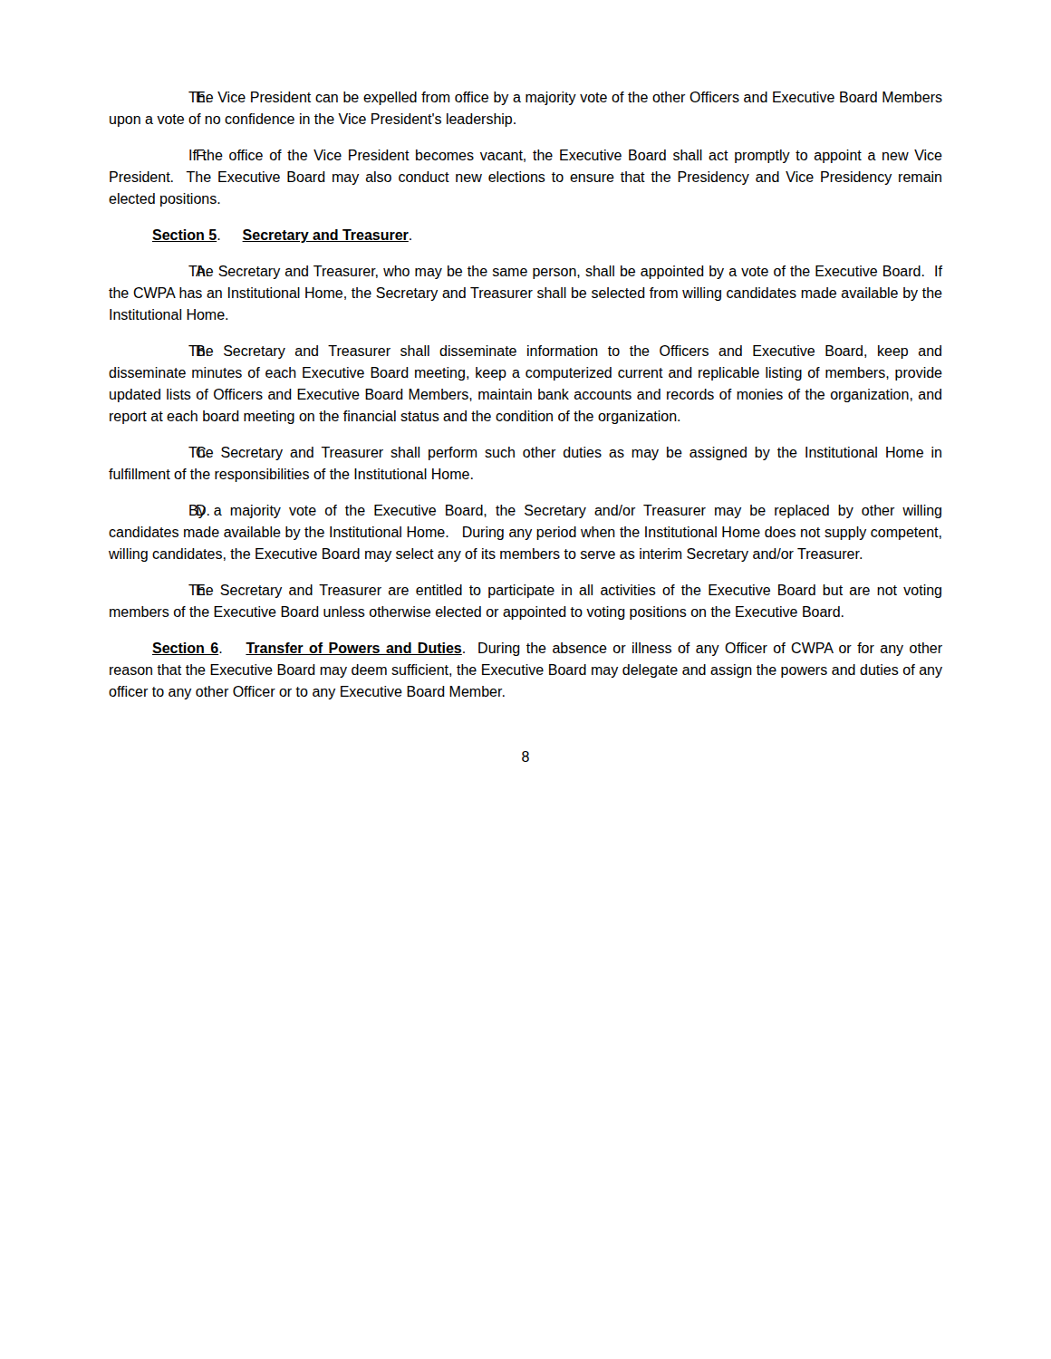E. The Vice President can be expelled from office by a majority vote of the other Officers and Executive Board Members upon a vote of no confidence in the Vice President's leadership.
F. If the office of the Vice President becomes vacant, the Executive Board shall act promptly to appoint a new Vice President. The Executive Board may also conduct new elections to ensure that the Presidency and Vice Presidency remain elected positions.
Section 5.Secretary and Treasurer.
A. The Secretary and Treasurer, who may be the same person, shall be appointed by a vote of the Executive Board. If the CWPA has an Institutional Home, the Secretary and Treasurer shall be selected from willing candidates made available by the Institutional Home.
B. The Secretary and Treasurer shall disseminate information to the Officers and Executive Board, keep and disseminate minutes of each Executive Board meeting, keep a computerized current and replicable listing of members, provide updated lists of Officers and Executive Board Members, maintain bank accounts and records of monies of the organization, and report at each board meeting on the financial status and the condition of the organization.
C. The Secretary and Treasurer shall perform such other duties as may be assigned by the Institutional Home in fulfillment of the responsibilities of the Institutional Home.
D. By a majority vote of the Executive Board, the Secretary and/or Treasurer may be replaced by other willing candidates made available by the Institutional Home. During any period when the Institutional Home does not supply competent, willing candidates, the Executive Board may select any of its members to serve as interim Secretary and/or Treasurer.
E. The Secretary and Treasurer are entitled to participate in all activities of the Executive Board but are not voting members of the Executive Board unless otherwise elected or appointed to voting positions on the Executive Board.
Section 6. Transfer of Powers and Duties. During the absence or illness of any Officer of CWPA or for any other reason that the Executive Board may deem sufficient, the Executive Board may delegate and assign the powers and duties of any officer to any other Officer or to any Executive Board Member.
8